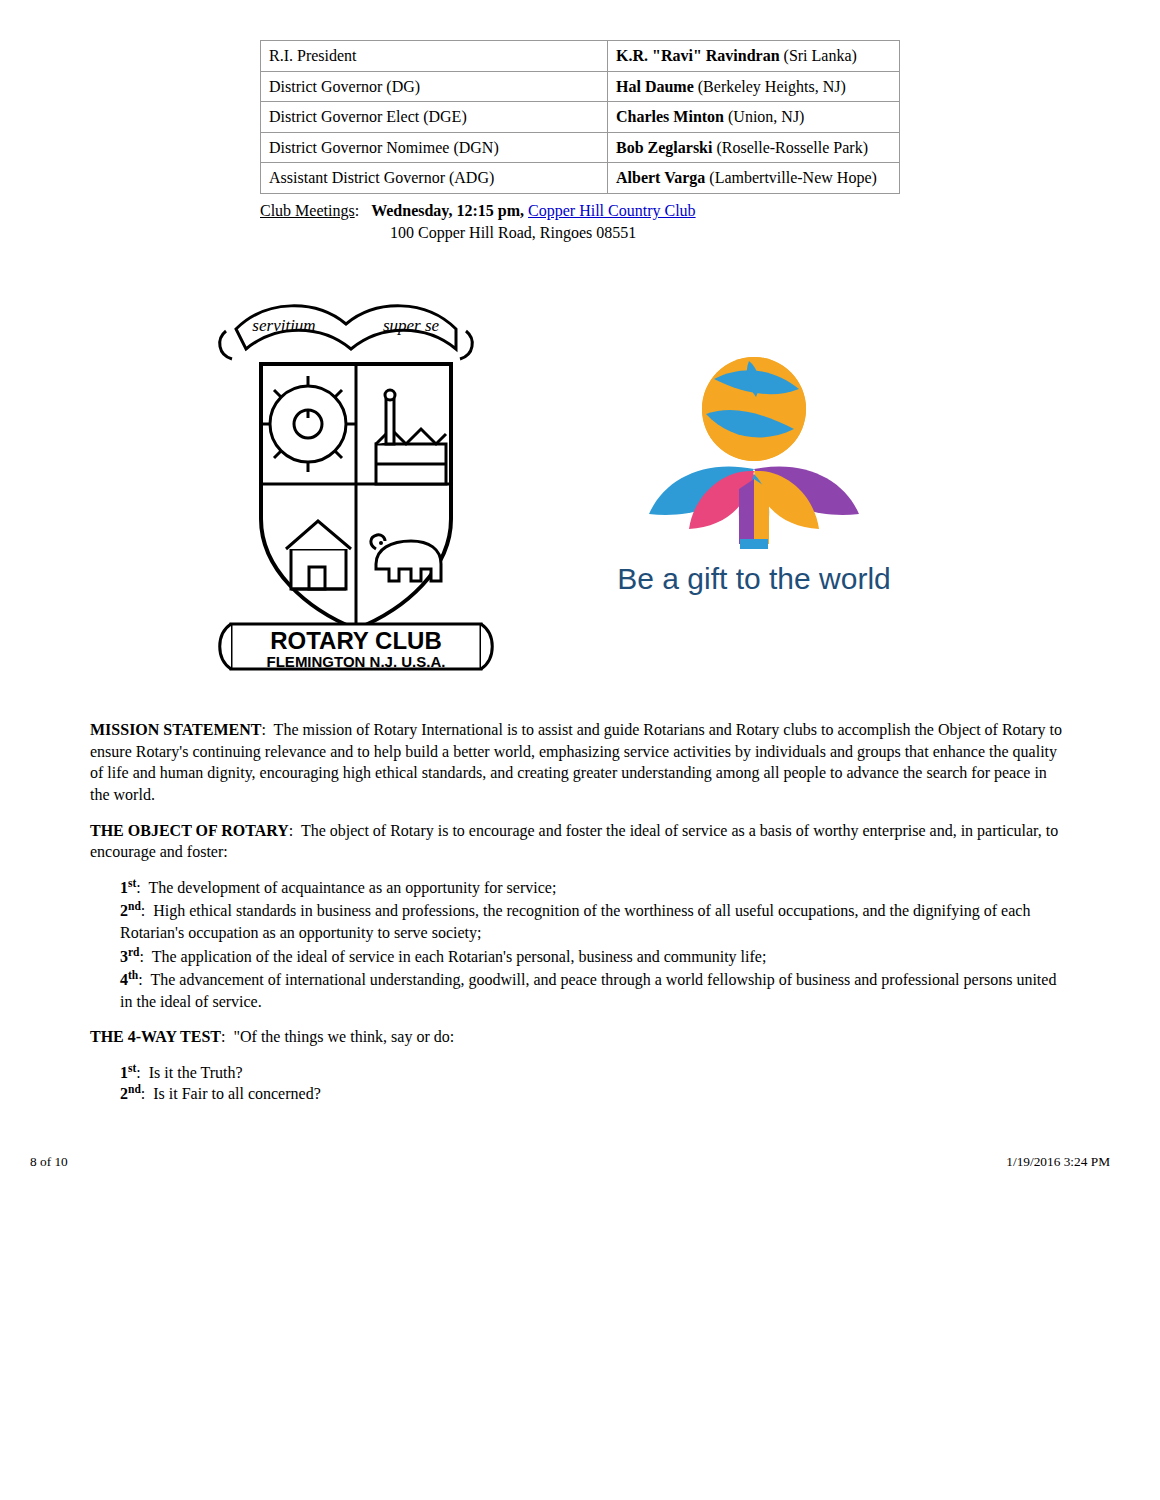| R.I. President | K.R. "Ravi" Ravindran (Sri Lanka) |
| District Governor (DG) | Hal Daume (Berkeley Heights, NJ) |
| District Governor Elect (DGE) | Charles Minton (Union, NJ) |
| District Governor Nomimee (DGN) | Bob Zeglarski (Roselle-Rosselle Park) |
| Assistant District Governor (ADG) | Albert Varga (Lambertville-New Hope) |
Club Meetings: Wednesday, 12:15 pm, Copper Hill Country Club 100 Copper Hill Road, Ringoes 08551
servitium super se ROTARY CLUB FLEMINGTON N.J. U.S.A. Be a gift to the world
MISSION STATEMENT: The mission of Rotary International is to assist and guide Rotarians and Rotary clubs to accomplish the Object of Rotary to ensure Rotary's continuing relevance and to help build a better world, emphasizing service activities by individuals and groups that enhance the quality of life and human dignity, encouraging high ethical standards, and creating greater understanding among all people to advance the search for peace in the world.
THE OBJECT OF ROTARY: The object of Rotary is to encourage and foster the ideal of service as a basis of worthy enterprise and, in particular, to encourage and foster:
1st: The development of acquaintance as an opportunity for service;
2nd: High ethical standards in business and professions, the recognition of the worthiness of all useful occupations, and the dignifying of each Rotarian's occupation as an opportunity to serve society;
3rd: The application of the ideal of service in each Rotarian's personal, business and community life;
4th: The advancement of international understanding, goodwill, and peace through a world fellowship of business and professional persons united in the ideal of service.
THE 4-WAY TEST: "Of the things we think, say or do:
1st: Is it the Truth?
2nd: Is it Fair to all concerned?
8 of 10 1/19/2016 3:24 PM